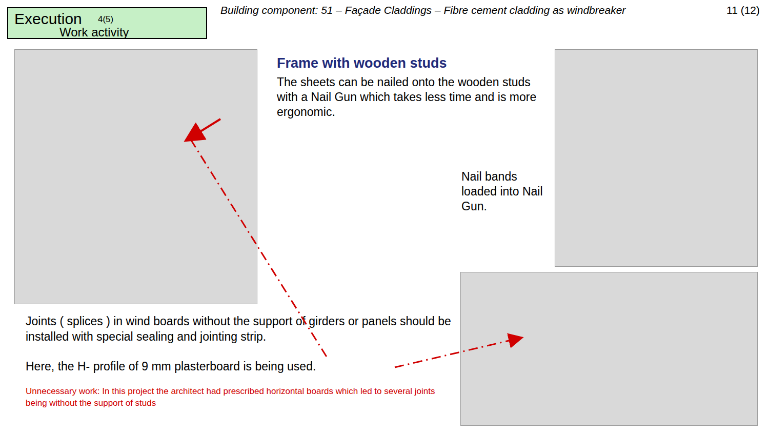Building component: 51 – Façade Claddings – Fibre cement cladding as windbreaker
11 (12)
Execution 4(5) Work activity
Frame with wooden studs
The sheets can be nailed onto the wooden studs with a Nail Gun which takes less time and is more ergonomic.
Nail bands loaded into Nail Gun.
Joints ( splices ) in wind boards without the support of girders or panels should be installed with special sealing and jointing strip.
Here, the H- profile of 9 mm plasterboard is being used.
Unnecessary work: In this project the architect had prescribed horizontal boards which led to several joints being without the support of studs